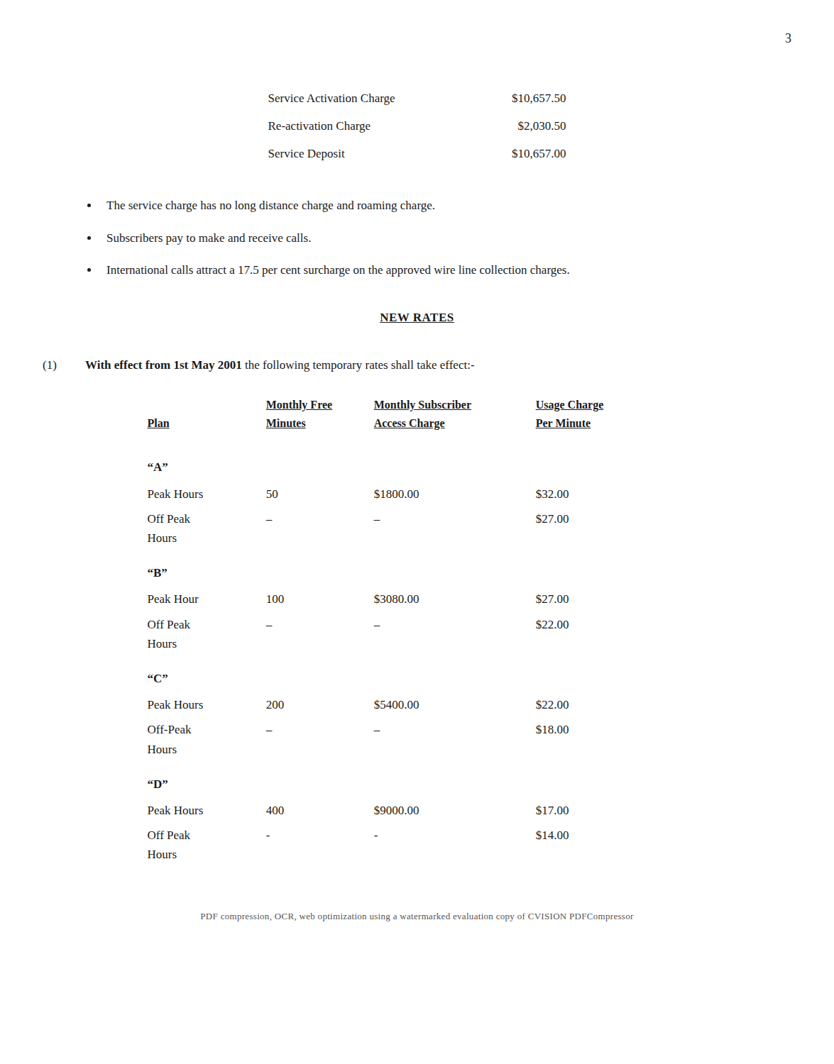3
| Service Activation Charge | $10,657.50 |
| Re-activation Charge | $2,030.50 |
| Service Deposit | $10,657.00 |
The service charge has no long distance charge and roaming charge.
Subscribers pay to make and receive calls.
International calls attract a 17.5 per cent surcharge on the approved wire line collection charges.
NEW RATES
(1)
With effect from 1st May 2001 the following temporary rates shall take effect:-
| Plan | Monthly Free Minutes | Monthly Subscriber Access Charge | Usage Charge Per Minute |
| --- | --- | --- | --- |
| “A” | | | |
| Peak Hours | 50 | $1800.00 | $32.00 |
| Off Peak Hours | – | – | $27.00 |
| “B” | | | |
| Peak Hour | 100 | $3080.00 | $27.00 |
| Off Peak Hours | – | – | $22.00 |
| “C” | | | |
| Peak Hours | 200 | $5400.00 | $22.00 |
| Off-Peak Hours | – | – | $18.00 |
| “D” | | | |
| Peak Hours | 400 | $9000.00 | $17.00 |
| Off Peak Hours | - | - | $14.00 |
PDF compression, OCR, web optimization using a watermarked evaluation copy of CVISION PDFCompressor